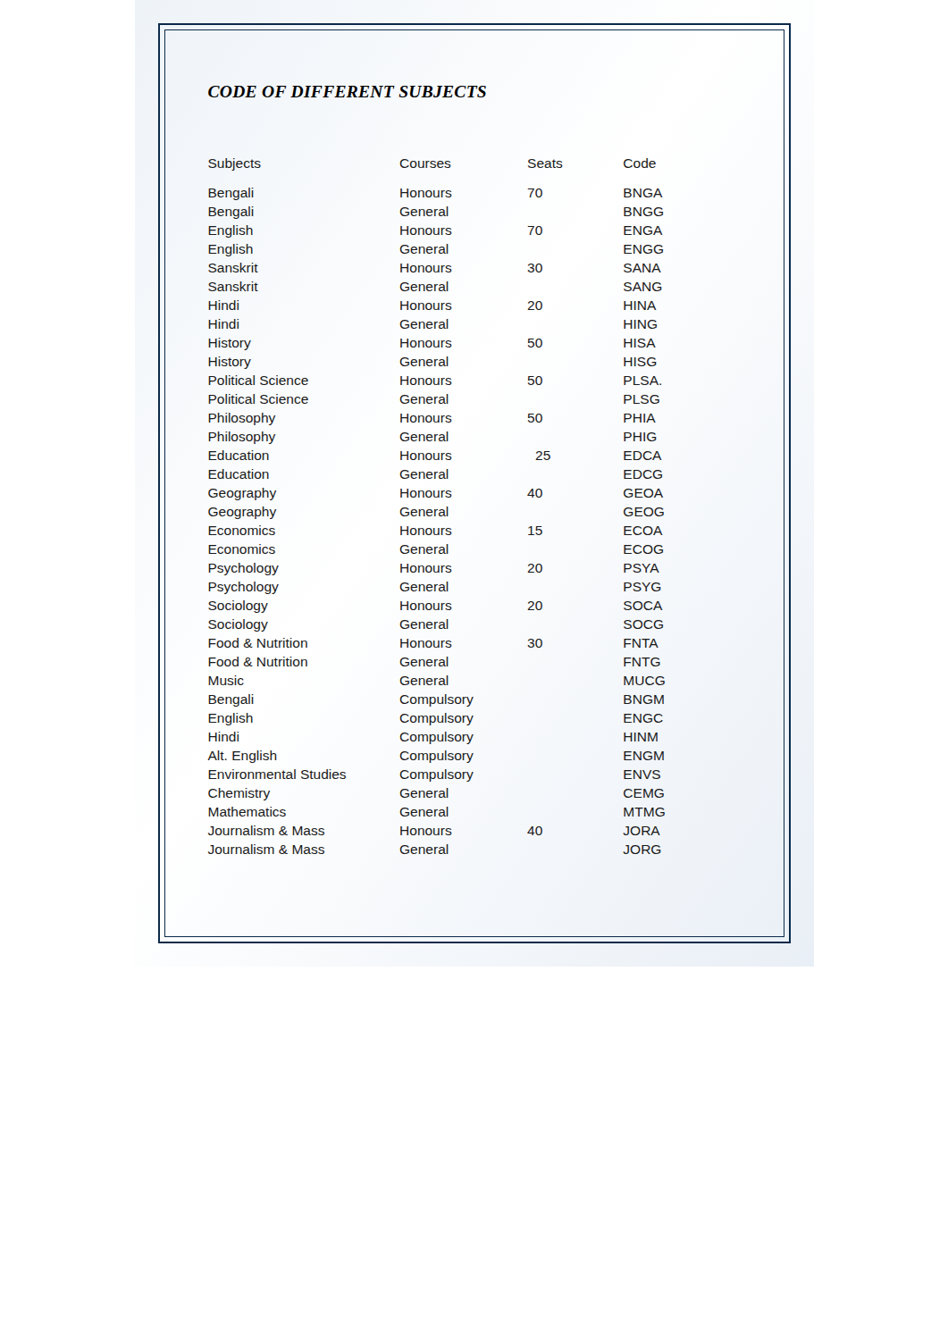CODE OF DIFFERENT SUBJECTS
| Subjects | Courses | Seats | Code |
| --- | --- | --- | --- |
| Bengali | Honours | 70 | BNGA |
| Bengali | General | | BNGG |
| English | Honours | 70 | ENGA |
| English | General | | ENGG |
| Sanskrit | Honours | 30 | SANA |
| Sanskrit | General | | SANG |
| Hindi | Honours | 20 | HINA |
| Hindi | General | | HING |
| History | Honours | 50 | HISA |
| History | General | | HISG |
| Political Science | Honours | 50 | PLSA. |
| Political Science | General | | PLSG |
| Philosophy | Honours | 50 | PHIA |
| Philosophy | General | | PHIG |
| Education | Honours | 25 | EDCA |
| Education | General | | EDCG |
| Geography | Honours | 40 | GEOA |
| Geography | General | | GEOG |
| Economics | Honours | 15 | ECOA |
| Economics | General | | ECOG |
| Psychology | Honours | 20 | PSYA |
| Psychology | General | | PSYG |
| Sociology | Honours | 20 | SOCA |
| Sociology | General | | SOCG |
| Food & Nutrition | Honours | 30 | FNTA |
| Food & Nutrition | General | | FNTG |
| Music | General | | MUCG |
| Bengali | Compulsory | | BNGM |
| English | Compulsory | | ENGC |
| Hindi | Compulsory | | HINM |
| Alt. English | Compulsory | | ENGM |
| Environmental Studies | Compulsory | | ENVS |
| Chemistry | General | | CEMG |
| Mathematics | General | | MTMG |
| Journalism & Mass | Honours | 40 | JORA |
| Journalism & Mass | General | | JORG |